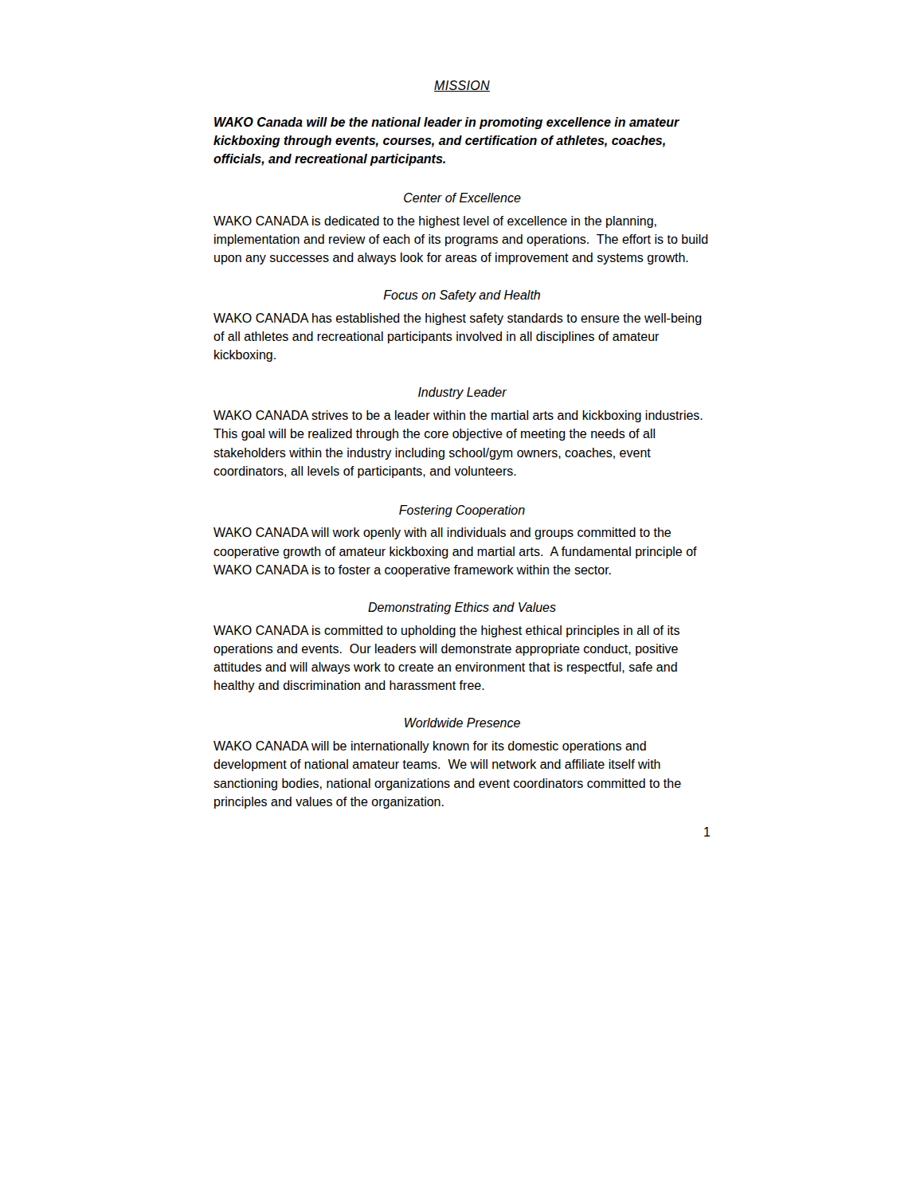MISSION
WAKO Canada will be the national leader in promoting excellence in amateur kickboxing through events, courses, and certification of athletes, coaches, officials, and recreational participants.
Center of Excellence
WAKO CANADA is dedicated to the highest level of excellence in the planning, implementation and review of each of its programs and operations. The effort is to build upon any successes and always look for areas of improvement and systems growth.
Focus on Safety and Health
WAKO CANADA has established the highest safety standards to ensure the well-being of all athletes and recreational participants involved in all disciplines of amateur kickboxing.
Industry Leader
WAKO CANADA strives to be a leader within the martial arts and kickboxing industries. This goal will be realized through the core objective of meeting the needs of all stakeholders within the industry including school/gym owners, coaches, event coordinators, all levels of participants, and volunteers.
Fostering Cooperation
WAKO CANADA will work openly with all individuals and groups committed to the cooperative growth of amateur kickboxing and martial arts. A fundamental principle of WAKO CANADA is to foster a cooperative framework within the sector.
Demonstrating Ethics and Values
WAKO CANADA is committed to upholding the highest ethical principles in all of its operations and events. Our leaders will demonstrate appropriate conduct, positive attitudes and will always work to create an environment that is respectful, safe and healthy and discrimination and harassment free.
Worldwide Presence
WAKO CANADA will be internationally known for its domestic operations and development of national amateur teams. We will network and affiliate itself with sanctioning bodies, national organizations and event coordinators committed to the principles and values of the organization.
1